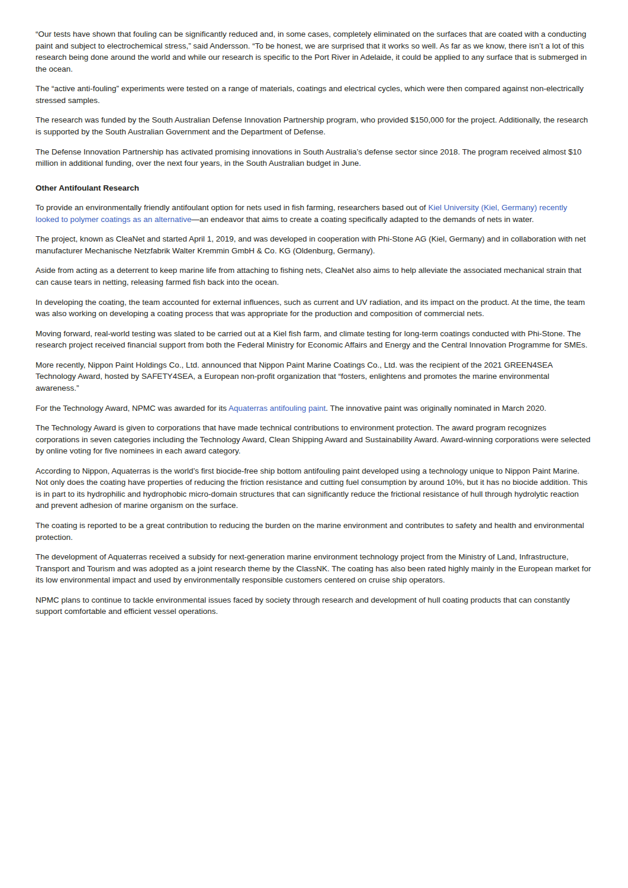“Our tests have shown that fouling can be significantly reduced and, in some cases, completely eliminated on the surfaces that are coated with a conducting paint and subject to electrochemical stress,” said Andersson. “To be honest, we are surprised that it works so well. As far as we know, there isn’t a lot of this research being done around the world and while our research is specific to the Port River in Adelaide, it could be applied to any surface that is submerged in the ocean.
The “active anti-fouling” experiments were tested on a range of materials, coatings and electrical cycles, which were then compared against non-electrically stressed samples.
The research was funded by the South Australian Defense Innovation Partnership program, who provided $150,000 for the project. Additionally, the research is supported by the South Australian Government and the Department of Defense.
The Defense Innovation Partnership has activated promising innovations in South Australia’s defense sector since 2018. The program received almost $10 million in additional funding, over the next four years, in the South Australian budget in June.
Other Antifoulant Research
To provide an environmentally friendly antifoulant option for nets used in fish farming, researchers based out of Kiel University (Kiel, Germany) recently looked to polymer coatings as an alternative—an endeavor that aims to create a coating specifically adapted to the demands of nets in water.
The project, known as CleaNet and started April 1, 2019, and was developed in cooperation with Phi-Stone AG (Kiel, Germany) and in collaboration with net manufacturer Mechanische Netzfabrik Walter Kremmin GmbH & Co. KG (Oldenburg, Germany).
Aside from acting as a deterrent to keep marine life from attaching to fishing nets, CleaNet also aims to help alleviate the associated mechanical strain that can cause tears in netting, releasing farmed fish back into the ocean.
In developing the coating, the team accounted for external influences, such as current and UV radiation, and its impact on the product. At the time, the team was also working on developing a coating process that was appropriate for the production and composition of commercial nets.
Moving forward, real-world testing was slated to be carried out at a Kiel fish farm, and climate testing for long-term coatings conducted with Phi-Stone. The research project received financial support from both the Federal Ministry for Economic Affairs and Energy and the Central Innovation Programme for SMEs.
More recently, Nippon Paint Holdings Co., Ltd. announced that Nippon Paint Marine Coatings Co., Ltd. was the recipient of the 2021 GREEN4SEA Technology Award, hosted by SAFETY4SEA, a European non-profit organization that “fosters, enlightens and promotes the marine environmental awareness.”
For the Technology Award, NPMC was awarded for its Aquaterras antifouling paint. The innovative paint was originally nominated in March 2020.
The Technology Award is given to corporations that have made technical contributions to environment protection. The award program recognizes corporations in seven categories including the Technology Award, Clean Shipping Award and Sustainability Award. Award-winning corporations were selected by online voting for five nominees in each award category.
According to Nippon, Aquaterras is the world’s first biocide-free ship bottom antifouling paint developed using a technology unique to Nippon Paint Marine. Not only does the coating have properties of reducing the friction resistance and cutting fuel consumption by around 10%, but it has no biocide addition. This is in part to its hydrophilic and hydrophobic micro-domain structures that can significantly reduce the frictional resistance of hull through hydrolytic reaction and prevent adhesion of marine organism on the surface.
The coating is reported to be a great contribution to reducing the burden on the marine environment and contributes to safety and health and environmental protection.
The development of Aquaterras received a subsidy for next-generation marine environment technology project from the Ministry of Land, Infrastructure, Transport and Tourism and was adopted as a joint research theme by the ClassNK. The coating has also been rated highly mainly in the European market for its low environmental impact and used by environmentally responsible customers centered on cruise ship operators.
NPMC plans to continue to tackle environmental issues faced by society through research and development of hull coating products that can constantly support comfortable and efficient vessel operations.